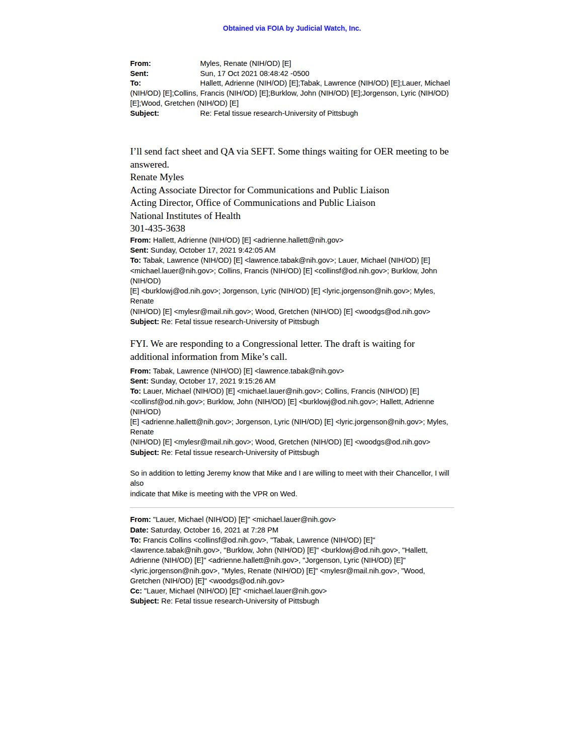Obtained via FOIA by Judicial Watch, Inc.
From: Myles, Renate (NIH/OD) [E]
Sent: Sun, 17 Oct 2021 08:48:42 -0500
To: Hallett, Adrienne (NIH/OD) [E];Tabak, Lawrence (NIH/OD) [E];Lauer, Michael
(NIH/OD) [E];Collins, Francis (NIH/OD) [E];Burklow, John (NIH/OD) [E];Jorgenson, Lyric (NIH/OD)
[E];Wood, Gretchen (NIH/OD) [E]
Subject: Re: Fetal tissue research-University of Pittsbugh
I’ll send fact sheet and QA via SEFT. Some things waiting for OER meeting to be answered.
Renate Myles
Acting Associate Director for Communications and Public Liaison
Acting Director, Office of Communications and Public Liaison
National Institutes of Health
301-435-3638
From: Hallett, Adrienne (NIH/OD) [E] <adrienne.hallett@nih.gov>
Sent: Sunday, October 17, 2021 9:42:05 AM
To: Tabak, Lawrence (NIH/OD) [E] <lawrence.tabak@nih.gov>; Lauer, Michael (NIH/OD) [E]
<michael.lauer@nih.gov>; Collins, Francis (NIH/OD) [E] <collinsf@od.nih.gov>; Burklow, John (NIH/OD)
[E] <burklowj@od.nih.gov>; Jorgenson, Lyric (NIH/OD) [E] <lyric.jorgenson@nih.gov>; Myles, Renate
(NIH/OD) [E] <mylesr@mail.nih.gov>; Wood, Gretchen (NIH/OD) [E] <woodgs@od.nih.gov>
Subject: Re: Fetal tissue research-University of Pittsbugh
FYI. We are responding to a Congressional letter. The draft is waiting for additional information from Mike’s call.
From: Tabak, Lawrence (NIH/OD) [E] <lawrence.tabak@nih.gov>
Sent: Sunday, October 17, 2021 9:15:26 AM
To: Lauer, Michael (NIH/OD) [E] <michael.lauer@nih.gov>; Collins, Francis (NIH/OD) [E]
<collinsf@od.nih.gov>; Burklow, John (NIH/OD) [E] <burklowj@od.nih.gov>; Hallett, Adrienne (NIH/OD)
[E] <adrienne.hallett@nih.gov>; Jorgenson, Lyric (NIH/OD) [E] <lyric.jorgenson@nih.gov>; Myles, Renate
(NIH/OD) [E] <mylesr@mail.nih.gov>; Wood, Gretchen (NIH/OD) [E] <woodgs@od.nih.gov>
Subject: Re: Fetal tissue research-University of Pittsbugh
So in addition to letting Jeremy know that Mike and I are willing to meet with their Chancellor, I will also
indicate that Mike is meeting with the VPR on Wed.
From: "Lauer, Michael (NIH/OD) [E]" <michael.lauer@nih.gov>
Date: Saturday, October 16, 2021 at 7:28 PM
To: Francis Collins <collinsf@od.nih.gov>, "Tabak, Lawrence (NIH/OD) [E]"
<lawrence.tabak@nih.gov>, "Burklow, John (NIH/OD) [E]" <burklowj@od.nih.gov>, "Hallett,
Adrienne (NIH/OD) [E]" <adrienne.hallett@nih.gov>, "Jorgenson, Lyric (NIH/OD) [E]"
<lyric.jorgenson@nih.gov>, "Myles, Renate (NIH/OD) [E]" <mylesr@mail.nih.gov>, "Wood,
Gretchen (NIH/OD) [E]" <woodgs@od.nih.gov>
Cc: "Lauer, Michael (NIH/OD) [E]" <michael.lauer@nih.gov>
Subject: Re: Fetal tissue research-University of Pittsbugh